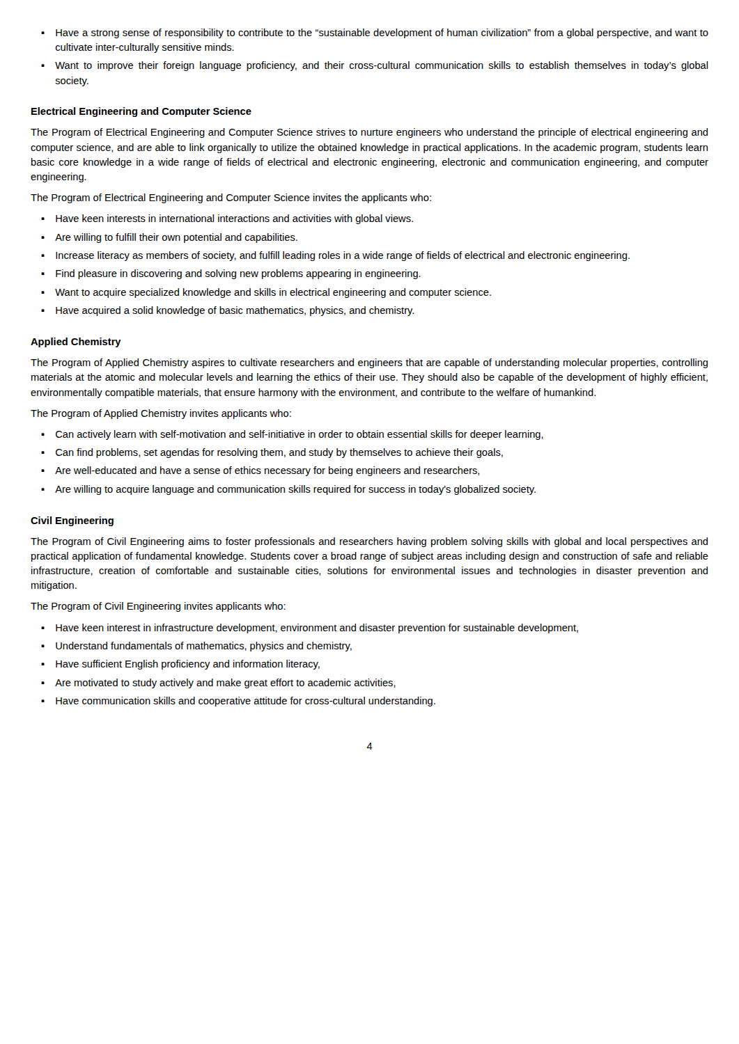Have a strong sense of responsibility to contribute to the “sustainable development of human civilization” from a global perspective, and want to cultivate inter-culturally sensitive minds.
Want to improve their foreign language proficiency, and their cross-cultural communication skills to establish themselves in today’s global society.
Electrical Engineering and Computer Science
The Program of Electrical Engineering and Computer Science strives to nurture engineers who understand the principle of electrical engineering and computer science, and are able to link organically to utilize the obtained knowledge in practical applications. In the academic program, students learn basic core knowledge in a wide range of fields of electrical and electronic engineering, electronic and communication engineering, and computer engineering.
The Program of Electrical Engineering and Computer Science invites the applicants who:
Have keen interests in international interactions and activities with global views.
Are willing to fulfill their own potential and capabilities.
Increase literacy as members of society, and fulfill leading roles in a wide range of fields of electrical and electronic engineering.
Find pleasure in discovering and solving new problems appearing in engineering.
Want to acquire specialized knowledge and skills in electrical engineering and computer science.
Have acquired a solid knowledge of basic mathematics, physics, and chemistry.
Applied Chemistry
The Program of Applied Chemistry aspires to cultivate researchers and engineers that are capable of understanding molecular properties, controlling materials at the atomic and molecular levels and learning the ethics of their use. They should also be capable of the development of highly efficient, environmentally compatible materials, that ensure harmony with the environment, and contribute to the welfare of humankind.
The Program of Applied Chemistry invites applicants who:
Can actively learn with self-motivation and self-initiative in order to obtain essential skills for deeper learning,
Can find problems, set agendas for resolving them, and study by themselves to achieve their goals,
Are well-educated and have a sense of ethics necessary for being engineers and researchers,
Are willing to acquire language and communication skills required for success in today's globalized society.
Civil Engineering
The Program of Civil Engineering aims to foster professionals and researchers having problem solving skills with global and local perspectives and practical application of fundamental knowledge. Students cover a broad range of subject areas including design and construction of safe and reliable infrastructure, creation of comfortable and sustainable cities, solutions for environmental issues and technologies in disaster prevention and mitigation.
The Program of Civil Engineering invites applicants who:
Have keen interest in infrastructure development, environment and disaster prevention for sustainable development,
Understand fundamentals of mathematics, physics and chemistry,
Have sufficient English proficiency and information literacy,
Are motivated to study actively and make great effort to academic activities,
Have communication skills and cooperative attitude for cross-cultural understanding.
4